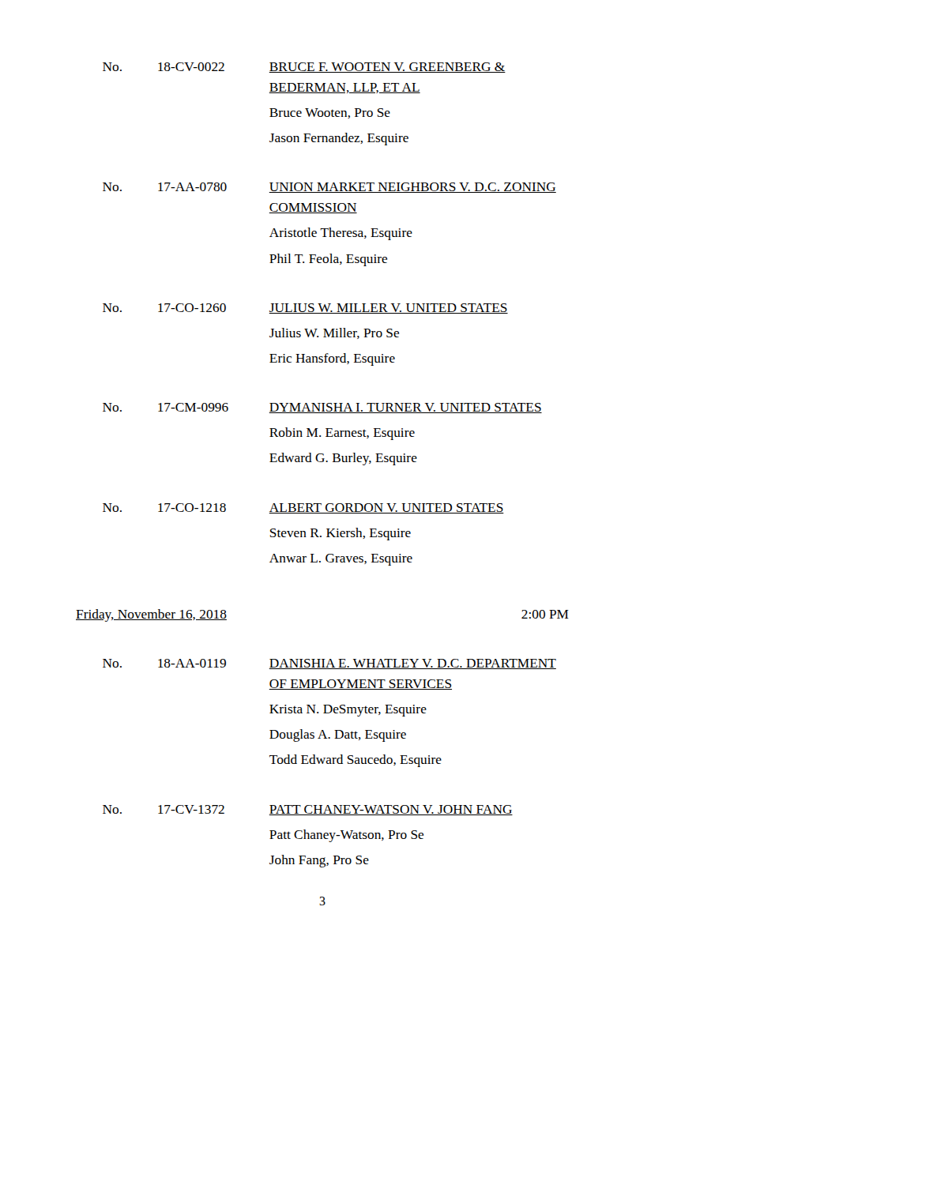No. 18-CV-0022
Bruce F. Wooten v. Greenberg & Bederman, LLP, et al
Bruce Wooten, Pro Se
Jason Fernandez, Esquire
No. 17-AA-0780
Union Market Neighbors v. D.C. Zoning Commission
Aristotle Theresa, Esquire
Phil T. Feola, Esquire
No. 17-CO-1260
Julius W. Miller v. United States
Julius W. Miller, Pro Se
Eric Hansford, Esquire
No. 17-CM-0996
Dymanisha I. Turner v. United States
Robin M. Earnest, Esquire
Edward G. Burley, Esquire
No. 17-CO-1218
Albert Gordon v. United States
Steven R. Kiersh, Esquire
Anwar L. Graves, Esquire
Friday, November 16, 2018 2:00 PM
No. 18-AA-0119
Danishia E. Whatley v. D.C. Department of Employment Services
Krista N. DeSmyter, Esquire
Douglas A. Datt, Esquire
Todd Edward Saucedo, Esquire
No. 17-CV-1372
Patt Chaney-Watson v. John Fang
Patt Chaney-Watson, Pro Se
John Fang, Pro Se
3